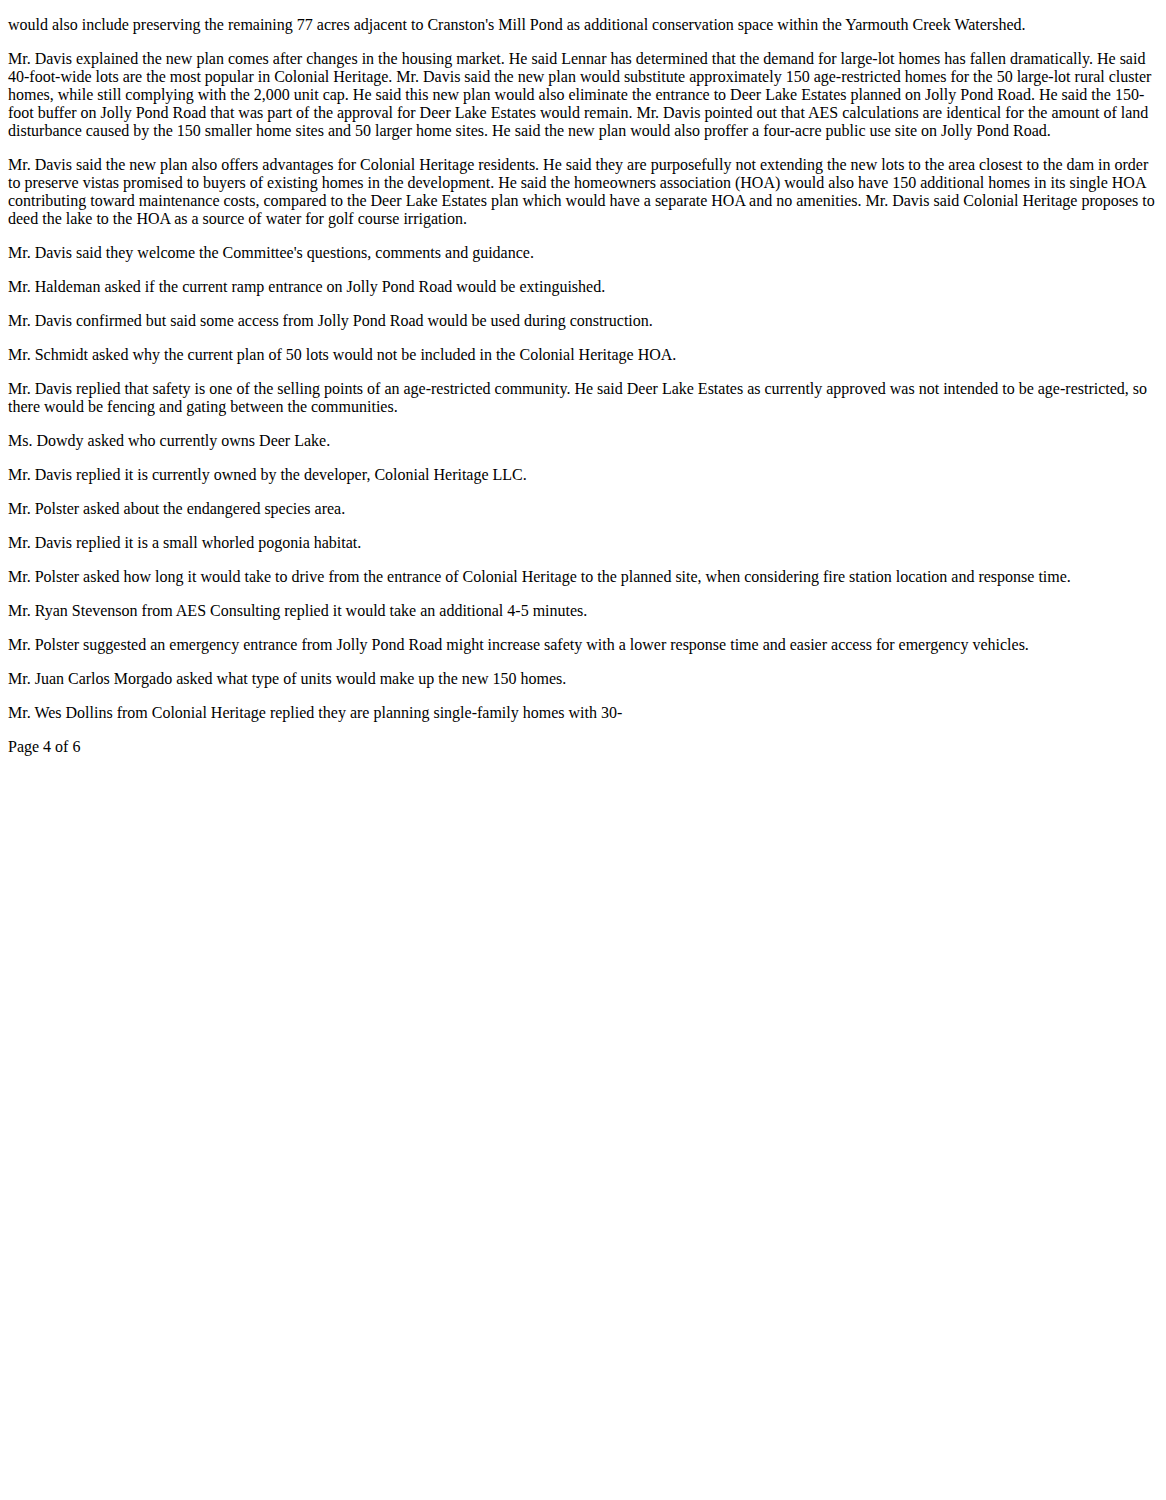would also include preserving the remaining 77 acres adjacent to Cranston's Mill Pond as additional conservation space within the Yarmouth Creek Watershed.
Mr. Davis explained the new plan comes after changes in the housing market. He said Lennar has determined that the demand for large-lot homes has fallen dramatically. He said 40-foot-wide lots are the most popular in Colonial Heritage. Mr. Davis said the new plan would substitute approximately 150 age-restricted homes for the 50 large-lot rural cluster homes, while still complying with the 2,000 unit cap. He said this new plan would also eliminate the entrance to Deer Lake Estates planned on Jolly Pond Road. He said the 150-foot buffer on Jolly Pond Road that was part of the approval for Deer Lake Estates would remain. Mr. Davis pointed out that AES calculations are identical for the amount of land disturbance caused by the 150 smaller home sites and 50 larger home sites. He said the new plan would also proffer a four-acre public use site on Jolly Pond Road.
Mr. Davis said the new plan also offers advantages for Colonial Heritage residents. He said they are purposefully not extending the new lots to the area closest to the dam in order to preserve vistas promised to buyers of existing homes in the development. He said the homeowners association (HOA) would also have 150 additional homes in its single HOA contributing toward maintenance costs, compared to the Deer Lake Estates plan which would have a separate HOA and no amenities. Mr. Davis said Colonial Heritage proposes to deed the lake to the HOA as a source of water for golf course irrigation.
Mr. Davis said they welcome the Committee's questions, comments and guidance.
Mr. Haldeman asked if the current ramp entrance on Jolly Pond Road would be extinguished.
Mr. Davis confirmed but said some access from Jolly Pond Road would be used during construction.
Mr. Schmidt asked why the current plan of 50 lots would not be included in the Colonial Heritage HOA.
Mr. Davis replied that safety is one of the selling points of an age-restricted community. He said Deer Lake Estates as currently approved was not intended to be age-restricted, so there would be fencing and gating between the communities.
Ms. Dowdy asked who currently owns Deer Lake.
Mr. Davis replied it is currently owned by the developer, Colonial Heritage LLC.
Mr. Polster asked about the endangered species area.
Mr. Davis replied it is a small whorled pogonia habitat.
Mr. Polster asked how long it would take to drive from the entrance of Colonial Heritage to the planned site, when considering fire station location and response time.
Mr. Ryan Stevenson from AES Consulting replied it would take an additional 4-5 minutes.
Mr. Polster suggested an emergency entrance from Jolly Pond Road might increase safety with a lower response time and easier access for emergency vehicles.
Mr. Juan Carlos Morgado asked what type of units would make up the new 150 homes.
Mr. Wes Dollins from Colonial Heritage replied they are planning single-family homes with 30-
Page 4 of 6